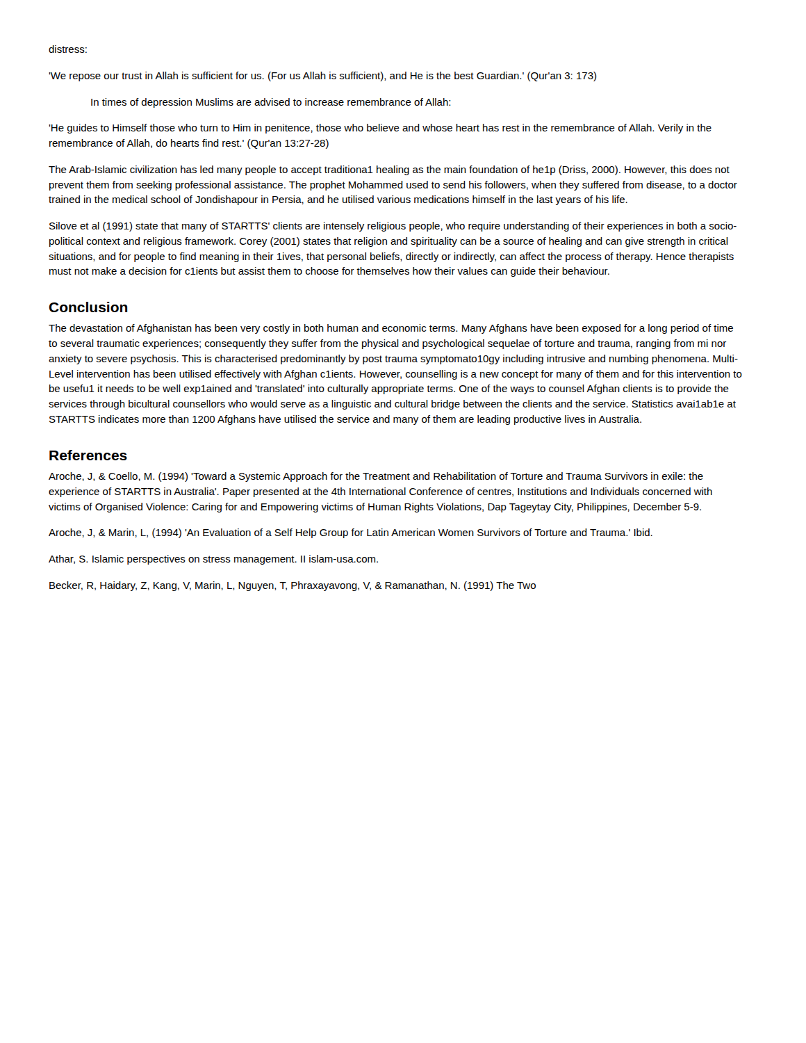distress:
'We repose our trust in Allah is sufficient for us. (For us Allah is sufficient), and He is the best Guardian.' (Qur'an 3: 173)
In times of depression Muslims are advised to increase remembrance of Allah:
'He guides to Himself those who turn to Him in penitence, those who believe and whose heart has rest in the remembrance of Allah. Verily in the remembrance of Allah, do hearts find rest.' (Qur'an 13:27-28)
The Arab-Islamic civilization has led many people to accept traditiona1 healing as the main foundation of he1p (Driss, 2000). However, this does not prevent them from seeking professional assistance. The prophet Mohammed used to send his followers, when they suffered from disease, to a doctor trained in the medical school of Jondishapour in Persia, and he utilised various medications himself in the last years of his life.
Silove et al (1991) state that many of STARTTS' clients are intensely religious people, who require understanding of their experiences in both a socio-political context and religious framework. Corey (2001) states that religion and spirituality can be a source of healing and can give strength in critical situations, and for people to find meaning in their 1ives, that personal beliefs, directly or indirectly, can affect the process of therapy. Hence therapists must not make a decision for c1ients but assist them to choose for themselves how their values can guide their behaviour.
Conclusion
The devastation of Afghanistan has been very costly in both human and economic terms. Many Afghans have been exposed for a long period of time to several traumatic experiences; consequently they suffer from the physical and psychological sequelae of torture and trauma, ranging from mi nor anxiety to severe psychosis. This is characterised predominantly by post trauma symptomato10gy including intrusive and numbing phenomena. Multi-Level intervention has been utilised effectively with Afghan c1ients. However, counselling is a new concept for many of them and for this intervention to be usefu1 it needs to be well exp1ained and 'translated' into culturally appropriate terms. One of the ways to counsel Afghan clients is to provide the services through bicultural counsellors who would serve as a linguistic and cultural bridge between the clients and the service. Statistics avai1ab1e at STARTTS indicates more than 1200 Afghans have utilised the service and many of them are leading productive lives in Australia.
References
Aroche, J, & Coello, M. (1994) 'Toward a Systemic Approach for the Treatment and Rehabilitation of Torture and Trauma Survivors in exile: the experience of STARTTS in Australia'. Paper presented at the 4th International Conference of centres, Institutions and Individuals concerned with victims of Organised Violence: Caring for and Empowering victims of Human Rights Violations, Dap Tageytay City, Philippines, December 5-9.
Aroche, J, & Marin, L, (1994) 'An Evaluation of a Self Help Group for Latin American Women Survivors of Torture and Trauma.' Ibid.
Athar, S. Islamic perspectives on stress management. II islam-usa.com.
Becker, R, Haidary, Z, Kang, V, Marin, L, Nguyen, T, Phraxayavong, V, & Ramanathan, N. (1991) The Two